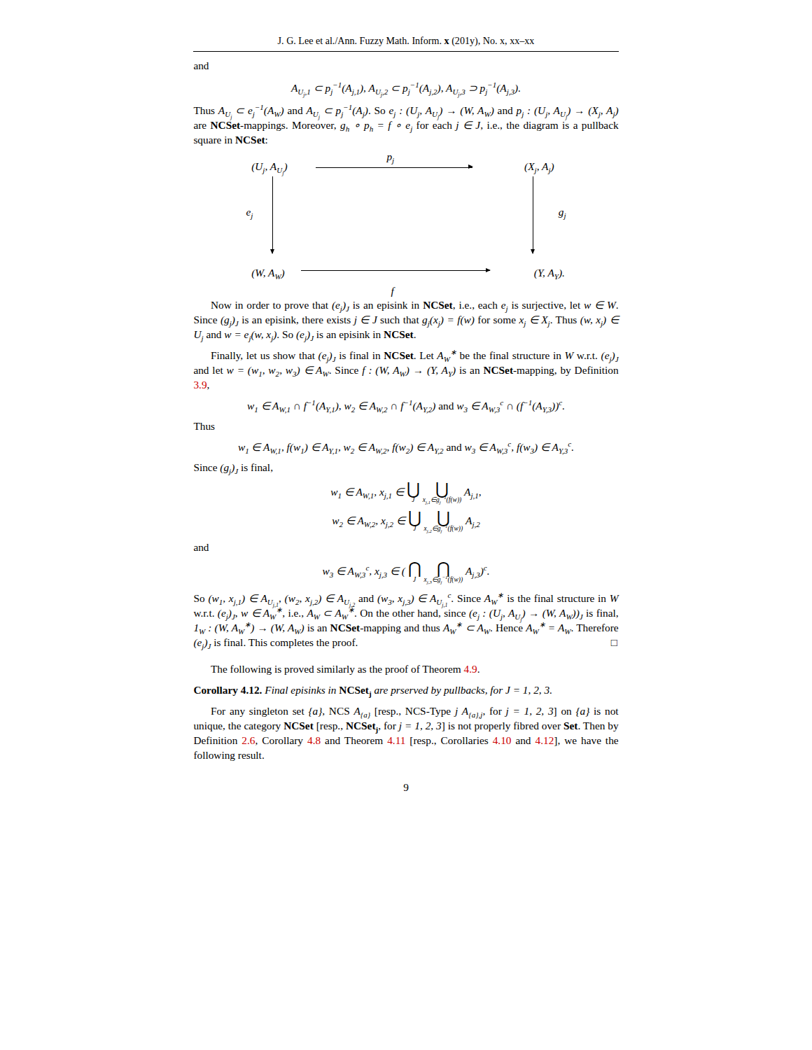J. G. Lee et al./Ann. Fuzzy Math. Inform. x (201y), No. x, xx–xx
and
AUj,1 ⊂ pj−1(Aj,1), AUj,2 ⊂ pj−1(Aj,2), AUj,3 ⊃ pj−1(Aj,3).
Thus AUj ⊂ ej−1(AW) and AUj ⊂ pj−1(Aj). So ej : (Uj, AUj) → (W, AW) and pj : (Uj, AUj) → (Xj, Aj) are NCSet-mappings. Moreover, gh ∘ ph = f ∘ ej for each j ∈ J, i.e., the diagram is a pullback square in NCSet:
(Uj, AUj) (Xj, Aj) (W, AW) (Y, AY). pj f ej gj
Now in order to prove that (ej)J is an episink in NCSet, i.e., each ej is surjective, let w ∈ W. Since (gj)J is an episink, there exists j ∈ J such that gj(xj) = f(w) for some xj ∈ Xj. Thus (w, xj) ∈ Uj and w = ej(w, xj). So (ej)J is an episink in NCSet.
Finally, let us show that (ej)J is final in NCSet. Let AW∗ be the final structure in W w.r.t. (ej)J and let w = (w1, w2, w3) ∈ AW. Since f : (W, AW) → (Y, AY) is an NCSet-mapping, by Definition 3.9,
w1 ∈ AW,1 ∩ f−1(AY,1), w2 ∈ AW,2 ∩ f−1(AY,2) and w3 ∈ AW,3c ∩ (f−1(AY,3))c.
Thus
w1 ∈ AW,1, f(w1) ∈ AY,1, w2 ∈ AW,2, f(w2) ∈ AY,2 and w3 ∈ AW,3c, f(w3) ∈ AY,3c.
Since (gj)J is final,
w1 ∈ AW,1, xj,1 ∈ ⋃J ⋃xj,1∈gj−1(f(w)) Aj,1,
w2 ∈ AW,2, xj,2 ∈ ⋃J ⋃xj,2∈gj−1(f(w)) Aj,2
and
w3 ∈ AW,3c, xj,3 ∈ ( ⋂J ⋂xj,3∈gj−1(f(w)) Aj,3)c.
So (w1, xj,1) ∈ AUj,1, (w2, xj,2) ∈ AUj,2 and (w3, xj,3) ∈ AUj,1c. Since AW∗ is the final structure in W w.r.t. (ej)J, w ∈ AW∗, i.e., AW ⊂ AW∗. On the other hand, since (ej : (Uj, AUj) → (W, AW))J is final, 1W : (W, AW∗) → (W, AW) is an NCSet-mapping and thus AW∗ ⊂ AW. Hence AW∗ = AW. Therefore (ej)J is final. This completes the proof. □
The following is proved similarly as the proof of Theorem 4.9.
Corollary 4.12. Final episinks in NCSetj are prserved by pullbacks, for J = 1, 2, 3.
For any singleton set {a}, NCS A{a} [resp., NCS-Type j A{a},j, for j = 1, 2, 3] on {a} is not unique, the category NCSet [resp., NCSetj, for j = 1, 2, 3] is not properly fibred over Set. Then by Definition 2.6, Corollary 4.8 and Theorem 4.11 [resp., Corollaries 4.10 and 4.12], we have the following result.
9